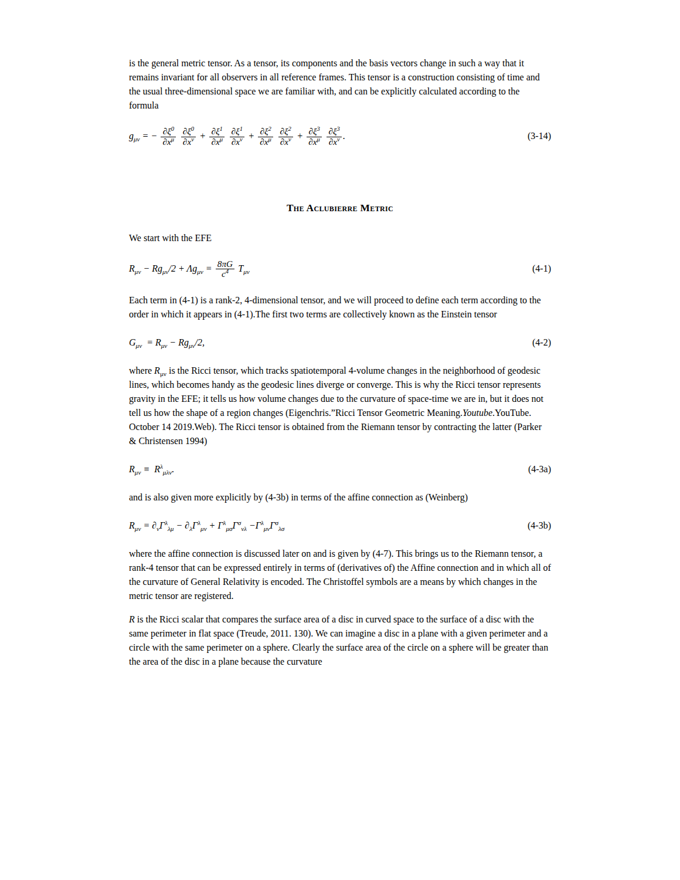is the general metric tensor. As a tensor, its components and the basis vectors change in such a way that it remains invariant for all observers in all reference frames. This tensor is a construction consisting of time and the usual three-dimensional space we are familiar with, and can be explicitly calculated according to the formula
gμν = − ∂ξ0∂xμ ∂ξ0∂xν + ∂ξ1∂xμ ∂ξ1∂xν + ∂ξ2∂xμ ∂ξ2∂xν + ∂ξ3∂xμ ∂ξ3∂xν. (3-14)
The Aclubierre Metric
We start with the EFE
Rμν − Rgμν/2 + Λgμν = 8πG c4 Tμν (4-1)
Each term in (4-1) is a rank-2, 4-dimensional tensor, and we will proceed to define each term according to the order in which it appears in (4-1).The first two terms are collectively known as the Einstein tensor
Gμν = Rμν − Rgμν/2, (4-2)
where Rμν is the Ricci tensor, which tracks spatiotemporal 4-volume changes in the neighborhood of geodesic lines, which becomes handy as the geodesic lines diverge or converge. This is why the Ricci tensor represents gravity in the EFE; it tells us how volume changes due to the curvature of space-time we are in, but it does not tell us how the shape of a region changes (Eigenchris.”Ricci Tensor Geometric Meaning.Youtube.YouTube. October 14 2019.Web). The Ricci tensor is obtained from the Riemann tensor by contracting the latter (Parker & Christensen 1994)
Rμν ≡ Rλμλν. (4-3a)
and is also given more explicitly by (4-3b) in terms of the affine connection as (Weinberg)
Rμν = ∂νΓλλμ − ∂λΓλμν + ΓλμσΓσνλ −ΓλμνΓσλσ (4-3b)
where the affine connection is discussed later on and is given by (4-7). This brings us to the Riemann tensor, a rank-4 tensor that can be expressed entirely in terms of (derivatives of) the Affine connection and in which all of the curvature of General Relativity is encoded. The Christoffel symbols are a means by which changes in the metric tensor are registered.
R is the Ricci scalar that compares the surface area of a disc in curved space to the surface of a disc with the same perimeter in flat space (Treude, 2011. 130). We can imagine a disc in a plane with a given perimeter and a circle with the same perimeter on a sphere. Clearly the surface area of the circle on a sphere will be greater than the area of the disc in a plane because the curvature